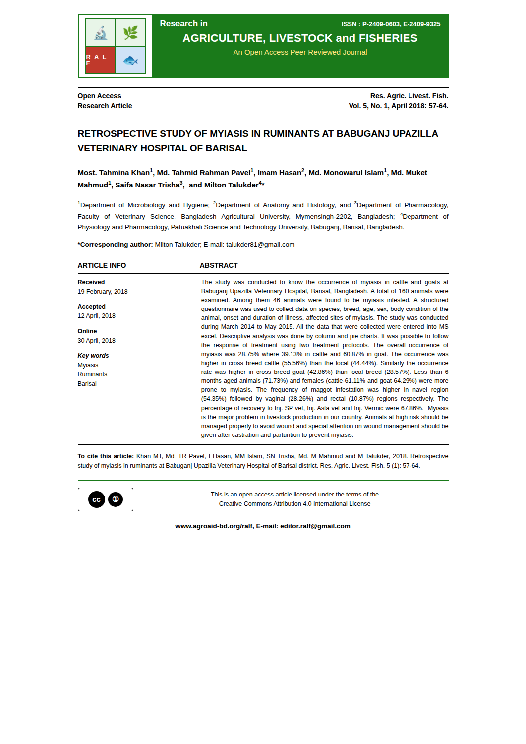🔬
🌿
R A L F
🐟
Research in ISSN : P-2409-0603, E-2409-9325
AGRICULTURE, LIVESTOCK and FISHERIES
An Open Access Peer Reviewed Journal
Open Access Res. Agric. Livest. Fish.
Research Article Vol. 5, No. 1, April 2018: 57-64.
Retrospective study of myiasis in ruminants at Babuganj Upazilla Veterinary Hospital of Barisal
Most. Tahmina Khan1, Md. Tahmid Rahman Pavel1, Imam Hasan2, Md. Monowarul Islam1, Md. Muket Mahmud1, Saifa Nasar Trisha3, and Milton Talukder4*
1Department of Microbiology and Hygiene; 2Department of Anatomy and Histology, and 3Department of Pharmacology, Faculty of Veterinary Science, Bangladesh Agricultural University, Mymensingh-2202, Bangladesh; 4Department of Physiology and Pharmacology, Patuakhali Science and Technology University, Babuganj, Barisal, Bangladesh.
*Corresponding author: Milton Talukder; E-mail: talukder81@gmail.com
ARTICLE INFO
ABSTRACT
Received
19 February, 2018
Accepted
12 April, 2018
Online
30 April, 2018
Key words
Myiasis
Ruminants
Barisal
The study was conducted to know the occurrence of myiasis in cattle and goats at Babuganj Upazilla Veterinary Hospital, Barisal, Bangladesh. A total of 160 animals were examined. Among them 46 animals were found to be myiasis infested. A structured questionnaire was used to collect data on species, breed, age, sex, body condition of the animal, onset and duration of illness, affected sites of myiasis. The study was conducted during March 2014 to May 2015. All the data that were collected were entered into MS excel. Descriptive analysis was done by column and pie charts. It was possible to follow the response of treatment using two treatment protocols. The overall occurrence of myiasis was 28.75% where 39.13% in cattle and 60.87% in goat. The occurrence was higher in cross breed cattle (55.56%) than the local (44.44%). Similarly the occurrence rate was higher in cross breed goat (42.86%) than local breed (28.57%). Less than 6 months aged animals (71.73%) and females (cattle-61.11% and goat-64.29%) were more prone to myiasis. The frequency of maggot infestation was higher in navel region (54.35%) followed by vaginal (28.26%) and rectal (10.87%) regions respectively. The percentage of recovery to Inj. SP vet, Inj. Asta vet and Inj. Vermic were 67.86%. Myiasis is the major problem in livestock production in our country. Animals at high risk should be managed properly to avoid wound and special attention on wound management should be given after castration and parturition to prevent myiasis.
To cite this article: Khan MT, Md. TR Pavel, I Hasan, MM Islam, SN Trisha, Md. M Mahmud and M Talukder, 2018. Retrospective study of myiasis in ruminants at Babuganj Upazilla Veterinary Hospital of Barisal district. Res. Agric. Livest. Fish. 5 (1): 57-64.
cc
①
This is an open access article licensed under the terms of the
Creative Commons Attribution 4.0 International License
www.agroaid-bd.org/ralf, E-mail: editor.ralf@gmail.com